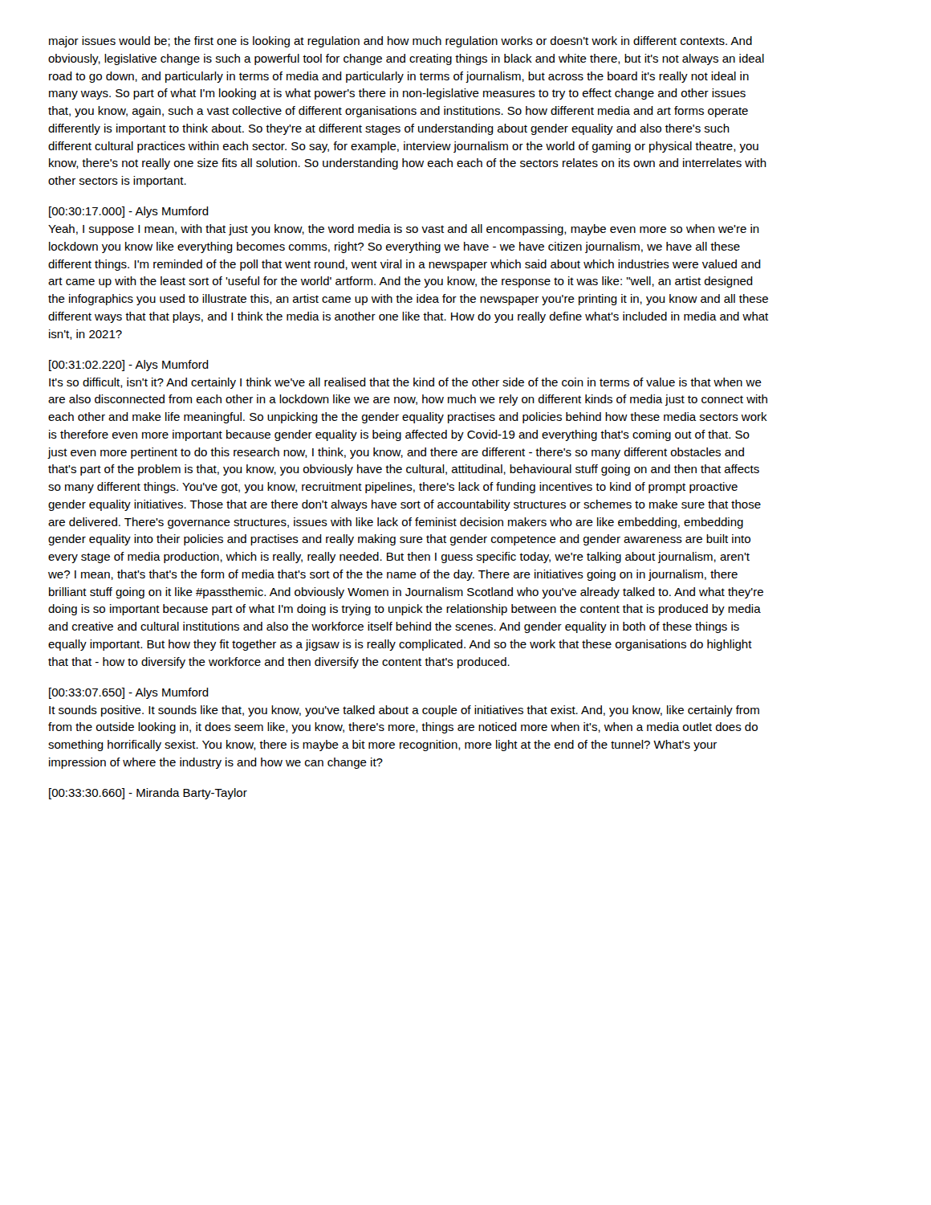major issues would be; the first one is looking at regulation and how much regulation works or doesn't work in different contexts. And obviously, legislative change is such a powerful tool for change and creating things in black and white there, but it's not always an ideal road to go down, and particularly in terms of media and particularly in terms of journalism, but across the board it's really not ideal in many ways. So part of what I'm looking at is what power's there in non-legislative measures to try to effect change and other issues that, you know, again, such a vast collective of different organisations and institutions. So how different media and art forms operate differently is important to think about. So they're at different stages of understanding about gender equality and also there's such different cultural practices within each sector. So say, for example, interview journalism or the world of gaming or physical theatre, you know, there's not really one size fits all solution. So understanding how each each of the sectors relates on its own and interrelates with other sectors is important.
[00:30:17.000] - Alys Mumford
Yeah, I suppose I mean, with that just you know, the word media is so vast and all encompassing, maybe even more so when we're in lockdown you know like everything becomes comms, right? So everything we have - we have citizen journalism, we have all these different things. I'm reminded of the poll that went round, went viral in a newspaper which said about which industries were valued and art came up with the least sort of 'useful for the world' artform. And the you know, the response to it was like: "well, an artist designed the infographics you used to illustrate this, an artist came up with the idea for the newspaper you're printing it in, you know and all these different ways that that plays, and I think the media is another one like that. How do you really define what's included in media and what isn't, in 2021?
[00:31:02.220] - Alys Mumford
It's so difficult, isn't it? And certainly I think we've all realised that the kind of the other side of the coin in terms of value is that when we are also disconnected from each other in a lockdown like we are now, how much we rely on different kinds of media just to connect with each other and make life meaningful. So unpicking the the gender equality practises and policies behind how these media sectors work is therefore even more important because gender equality is being affected by Covid-19 and everything that's coming out of that. So just even more pertinent to do this research now, I think, you know, and there are different - there's so many different obstacles and that's part of the problem is that, you know, you obviously have the cultural, attitudinal, behavioural stuff going on and then that affects so many different things. You've got, you know, recruitment pipelines, there's lack of funding incentives to kind of prompt proactive gender equality initiatives. Those that are there don't always have sort of accountability structures or schemes to make sure that those are delivered. There's governance structures, issues with like lack of feminist decision makers who are like embedding, embedding gender equality into their policies and practises and really making sure that gender competence and gender awareness are built into every stage of media production, which is really, really needed. But then I guess specific today, we're talking about journalism, aren't we? I mean, that's that's the form of media that's sort of the the name of the day. There are initiatives going on in journalism, there brilliant stuff going on it like #passthemic. And obviously Women in Journalism Scotland who you've already talked to. And what they're doing is so important because part of what I'm doing is trying to unpick the relationship between the content that is produced by media and creative and cultural institutions and also the workforce itself behind the scenes. And gender equality in both of these things is equally important. But how they fit together as a jigsaw is is really complicated. And so the work that these organisations do highlight that that - how to diversify the workforce and then diversify the content that's produced.
[00:33:07.650] - Alys Mumford
It sounds positive. It sounds like that, you know, you've talked about a couple of initiatives that exist. And, you know, like certainly from from the outside looking in, it does seem like, you know, there's more, things are noticed more when it's, when a media outlet does do something horrifically sexist. You know, there is maybe a bit more recognition, more light at the end of the tunnel? What's your impression of where the industry is and how we can change it?
[00:33:30.660] - Miranda Barty-Taylor